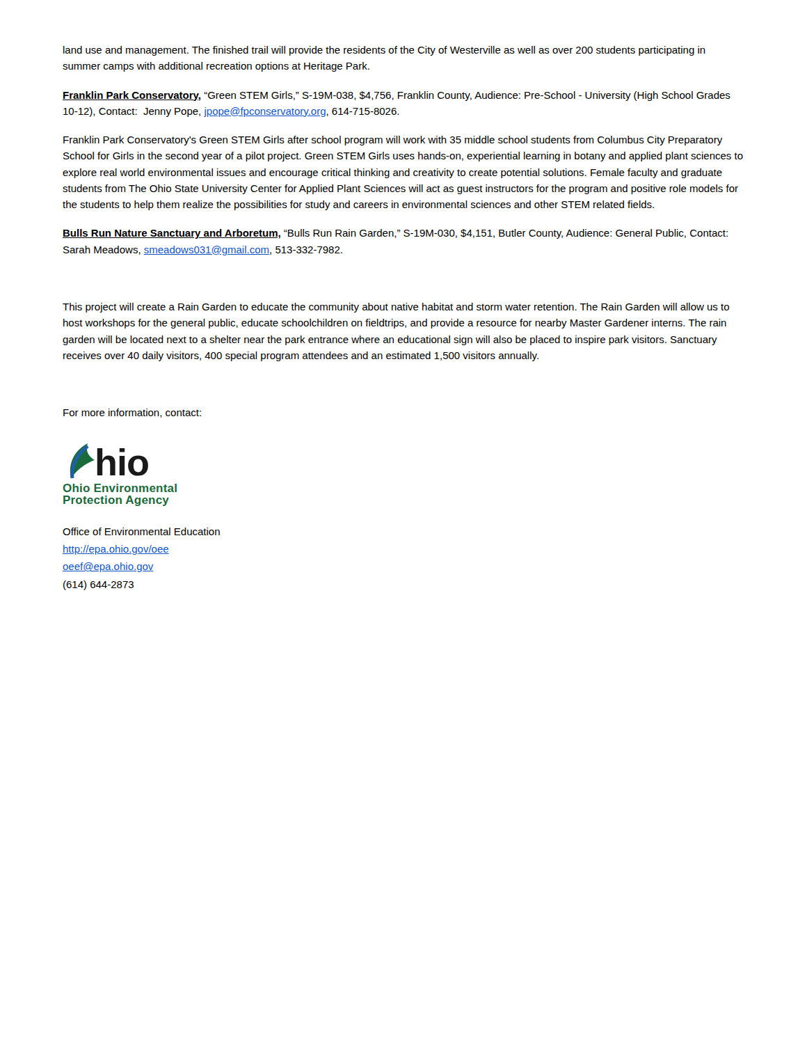land use and management. The finished trail will provide the residents of the City of Westerville as well as over 200 students participating in summer camps with additional recreation options at Heritage Park.
Franklin Park Conservatory, “Green STEM Girls,” S-19M-038, $4,756, Franklin County, Audience: Pre-School - University (High School Grades 10-12), Contact: Jenny Pope, jpope@fpconservatory.org, 614-715-8026.
Franklin Park Conservatory's Green STEM Girls after school program will work with 35 middle school students from Columbus City Preparatory School for Girls in the second year of a pilot project. Green STEM Girls uses hands-on, experiential learning in botany and applied plant sciences to explore real world environmental issues and encourage critical thinking and creativity to create potential solutions. Female faculty and graduate students from The Ohio State University Center for Applied Plant Sciences will act as guest instructors for the program and positive role models for the students to help them realize the possibilities for study and careers in environmental sciences and other STEM related fields.
Bulls Run Nature Sanctuary and Arboretum, “Bulls Run Rain Garden,” S-19M-030, $4,151, Butler County, Audience: General Public, Contact: Sarah Meadows, smeadows031@gmail.com, 513-332-7982.
This project will create a Rain Garden to educate the community about native habitat and storm water retention. The Rain Garden will allow us to host workshops for the general public, educate schoolchildren on fieldtrips, and provide a resource for nearby Master Gardener interns. The rain garden will be located next to a shelter near the park entrance where an educational sign will also be placed to inspire park visitors. Sanctuary receives over 40 daily visitors, 400 special program attendees and an estimated 1,500 visitors annually.
For more information, contact:
hio
Ohio Environmental Protection Agency
Office of Environmental Education
http://epa.ohio.gov/oee
oeef@epa.ohio.gov
(614) 644-2873